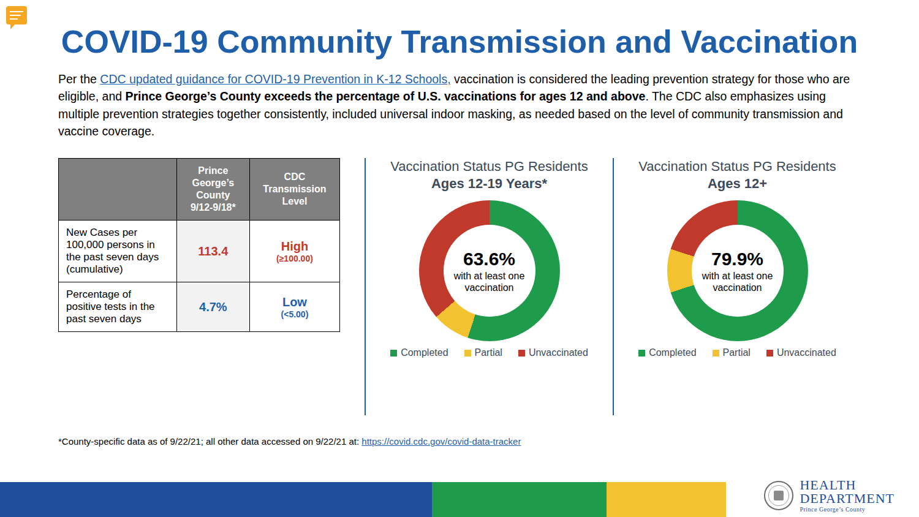COVID-19 Community Transmission and Vaccination
Per the CDC updated guidance for COVID-19 Prevention in K-12 Schools, vaccination is considered the leading prevention strategy for those who are eligible, and Prince George’s County exceeds the percentage of U.S. vaccinations for ages 12 and above. The CDC also emphasizes using multiple prevention strategies together consistently, included universal indoor masking, as needed based on the level of community transmission and vaccine coverage.
| | Prince George’s County 9/12-9/18* | CDC Transmission Level |
| --- | --- | --- |
| New Cases per 100,000 persons in the past seven days (cumulative) | 113.4 | High (≥100.00) |
| Percentage of positive tests in the past seven days | 4.7% | Low (<5.00) |
Vaccination Status PG Residents
Ages 12-19 Years*
63.6% with at least one vaccination
Completed Partial Unvaccinated
Vaccination Status PG Residents
Ages 12+
79.9% with at least one vaccination
Completed Partial Unvaccinated
*County-specific data as of 9/22/21; all other data accessed on 9/22/21 at: https://covid.cdc.gov/covid-data-tracker
HEALTH DEPARTMENT Prince George’s County